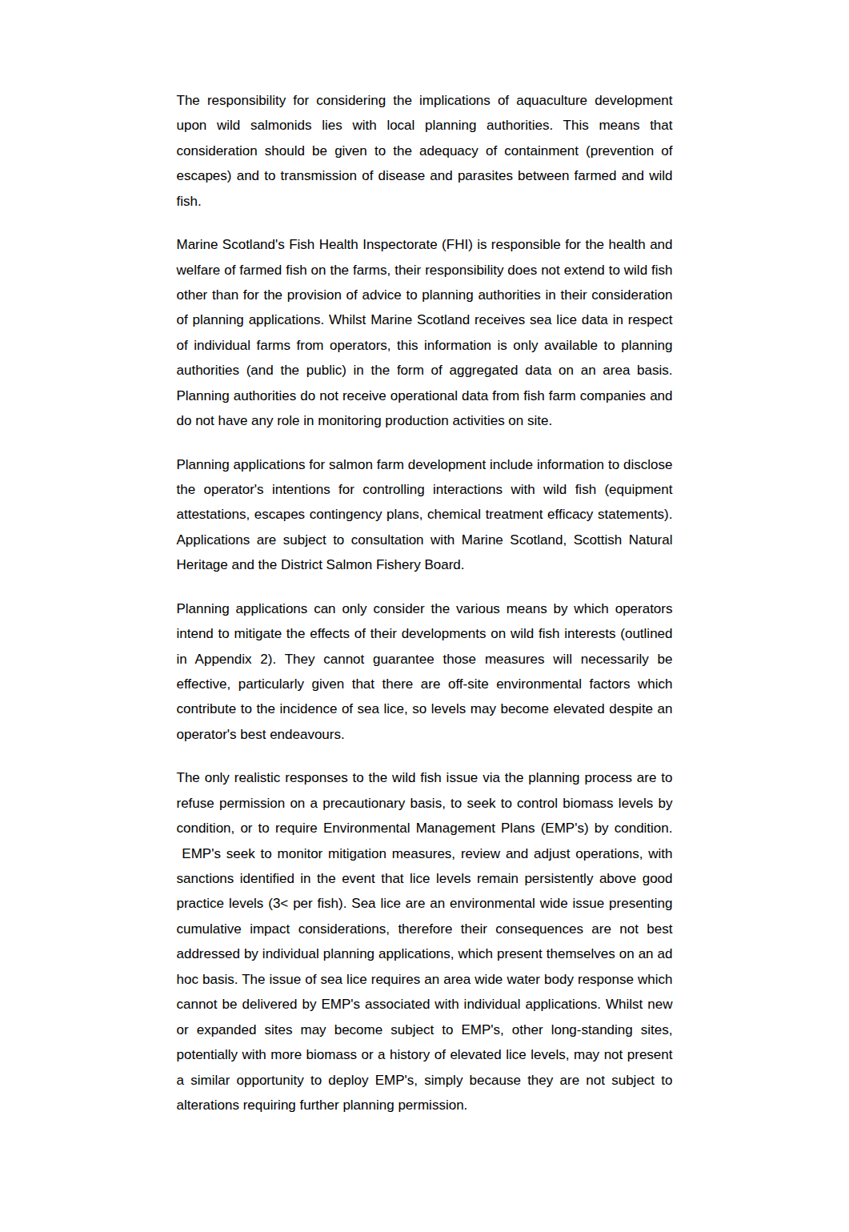The responsibility for considering the implications of aquaculture development upon wild salmonids lies with local planning authorities. This means that consideration should be given to the adequacy of containment (prevention of escapes) and to transmission of disease and parasites between farmed and wild fish.
Marine Scotland's Fish Health Inspectorate (FHI) is responsible for the health and welfare of farmed fish on the farms, their responsibility does not extend to wild fish other than for the provision of advice to planning authorities in their consideration of planning applications. Whilst Marine Scotland receives sea lice data in respect of individual farms from operators, this information is only available to planning authorities (and the public) in the form of aggregated data on an area basis. Planning authorities do not receive operational data from fish farm companies and do not have any role in monitoring production activities on site.
Planning applications for salmon farm development include information to disclose the operator's intentions for controlling interactions with wild fish (equipment attestations, escapes contingency plans, chemical treatment efficacy statements). Applications are subject to consultation with Marine Scotland, Scottish Natural Heritage and the District Salmon Fishery Board.
Planning applications can only consider the various means by which operators intend to mitigate the effects of their developments on wild fish interests (outlined in Appendix 2). They cannot guarantee those measures will necessarily be effective, particularly given that there are off-site environmental factors which contribute to the incidence of sea lice, so levels may become elevated despite an operator's best endeavours.
The only realistic responses to the wild fish issue via the planning process are to refuse permission on a precautionary basis, to seek to control biomass levels by condition, or to require Environmental Management Plans (EMP's) by condition. EMP's seek to monitor mitigation measures, review and adjust operations, with sanctions identified in the event that lice levels remain persistently above good practice levels (3< per fish). Sea lice are an environmental wide issue presenting cumulative impact considerations, therefore their consequences are not best addressed by individual planning applications, which present themselves on an ad hoc basis. The issue of sea lice requires an area wide water body response which cannot be delivered by EMP's associated with individual applications. Whilst new or expanded sites may become subject to EMP's, other long-standing sites, potentially with more biomass or a history of elevated lice levels, may not present a similar opportunity to deploy EMP's, simply because they are not subject to alterations requiring further planning permission.